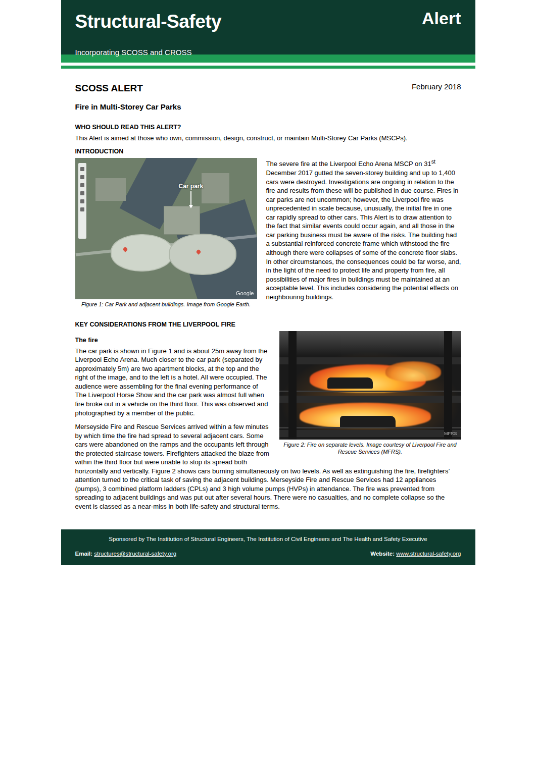Structural-Safety
Incorporating SCOSS and CROSS
Alert
SCOSS ALERT
February 2018
Fire in Multi-Storey Car Parks
Who should read this alert?
This Alert is aimed at those who own, commission, design, construct, or maintain Multi-Storey Car Parks (MSCPs).
Introduction
Car park
Google
Figure 1: Car Park and adjacent buildings. Image from Google Earth.
The severe fire at the Liverpool Echo Arena MSCP on 31st December 2017 gutted the seven-storey building and up to 1,400 cars were destroyed. Investigations are ongoing in relation to the fire and results from these will be published in due course. Fires in car parks are not uncommon; however, the Liverpool fire was unprecedented in scale because, unusually, the initial fire in one car rapidly spread to other cars. This Alert is to draw attention to the fact that similar events could occur again, and all those in the car parking business must be aware of the risks. The building had a substantial reinforced concrete frame which withstood the fire although there were collapses of some of the concrete floor slabs. In other circumstances, the consequences could be far worse, and, in the light of the need to protect life and property from fire, all possibilities of major fires in buildings must be maintained at an acceptable level. This includes considering the potential effects on neighbouring buildings.
Key considerations from the Liverpool fire
MFRS
Figure 2: Fire on separate levels. Image courtesy of Liverpool Fire and Rescue Services (MFRS).
The fire
The car park is shown in Figure 1 and is about 25m away from the Liverpool Echo Arena. Much closer to the car park (separated by approximately 5m) are two apartment blocks, at the top and the right of the image, and to the left is a hotel. All were occupied. The audience were assembling for the final evening performance of The Liverpool Horse Show and the car park was almost full when fire broke out in a vehicle on the third floor. This was observed and photographed by a member of the public.
Merseyside Fire and Rescue Services arrived within a few minutes by which time the fire had spread to several adjacent cars. Some cars were abandoned on the ramps and the occupants left through the protected staircase towers. Firefighters attacked the blaze from within the third floor but were unable to stop its spread both horizontally and vertically. Figure 2 shows cars burning simultaneously on two levels. As well as extinguishing the fire, firefighters’ attention turned to the critical task of saving the adjacent buildings. Merseyside Fire and Rescue Services had 12 appliances (pumps), 3 combined platform ladders (CPLs) and 3 high volume pumps (HVPs) in attendance. The fire was prevented from spreading to adjacent buildings and was put out after several hours. There were no casualties, and no complete collapse so the event is classed as a near-miss in both life-safety and structural terms.
Sponsored by The Institution of Structural Engineers, The Institution of Civil Engineers and The Health and Safety Executive
Email: structures@structural-safety.org
Website: www.structural-safety.org